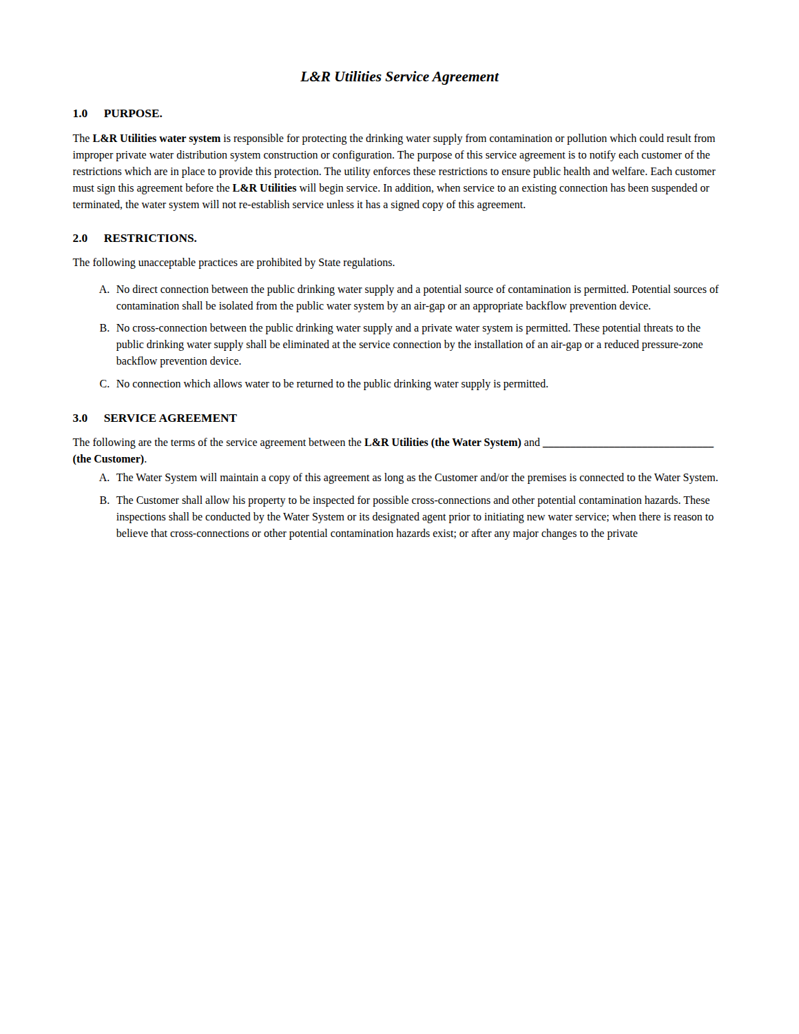L&R Utilities Service Agreement
1.0 PURPOSE.
The L&R Utilities water system is responsible for protecting the drinking water supply from contamination or pollution which could result from improper private water distribution system construction or configuration. The purpose of this service agreement is to notify each customer of the restrictions which are in place to provide this protection. The utility enforces these restrictions to ensure public health and welfare. Each customer must sign this agreement before the L&R Utilities will begin service. In addition, when service to an existing connection has been suspended or terminated, the water system will not re-establish service unless it has a signed copy of this agreement.
2.0 RESTRICTIONS.
The following unacceptable practices are prohibited by State regulations.
No direct connection between the public drinking water supply and a potential source of contamination is permitted. Potential sources of contamination shall be isolated from the public water system by an air-gap or an appropriate backflow prevention device.
No cross-connection between the public drinking water supply and a private water system is permitted. These potential threats to the public drinking water supply shall be eliminated at the service connection by the installation of an air-gap or a reduced pressure-zone backflow prevention device.
No connection which allows water to be returned to the public drinking water supply is permitted.
3.0 SERVICE AGREEMENT
The following are the terms of the service agreement between the L&R Utilities (the Water System) and _______________________________ (the Customer).
The Water System will maintain a copy of this agreement as long as the Customer and/or the premises is connected to the Water System.
The Customer shall allow his property to be inspected for possible cross-connections and other potential contamination hazards. These inspections shall be conducted by the Water System or its designated agent prior to initiating new water service; when there is reason to believe that cross-connections or other potential contamination hazards exist; or after any major changes to the private